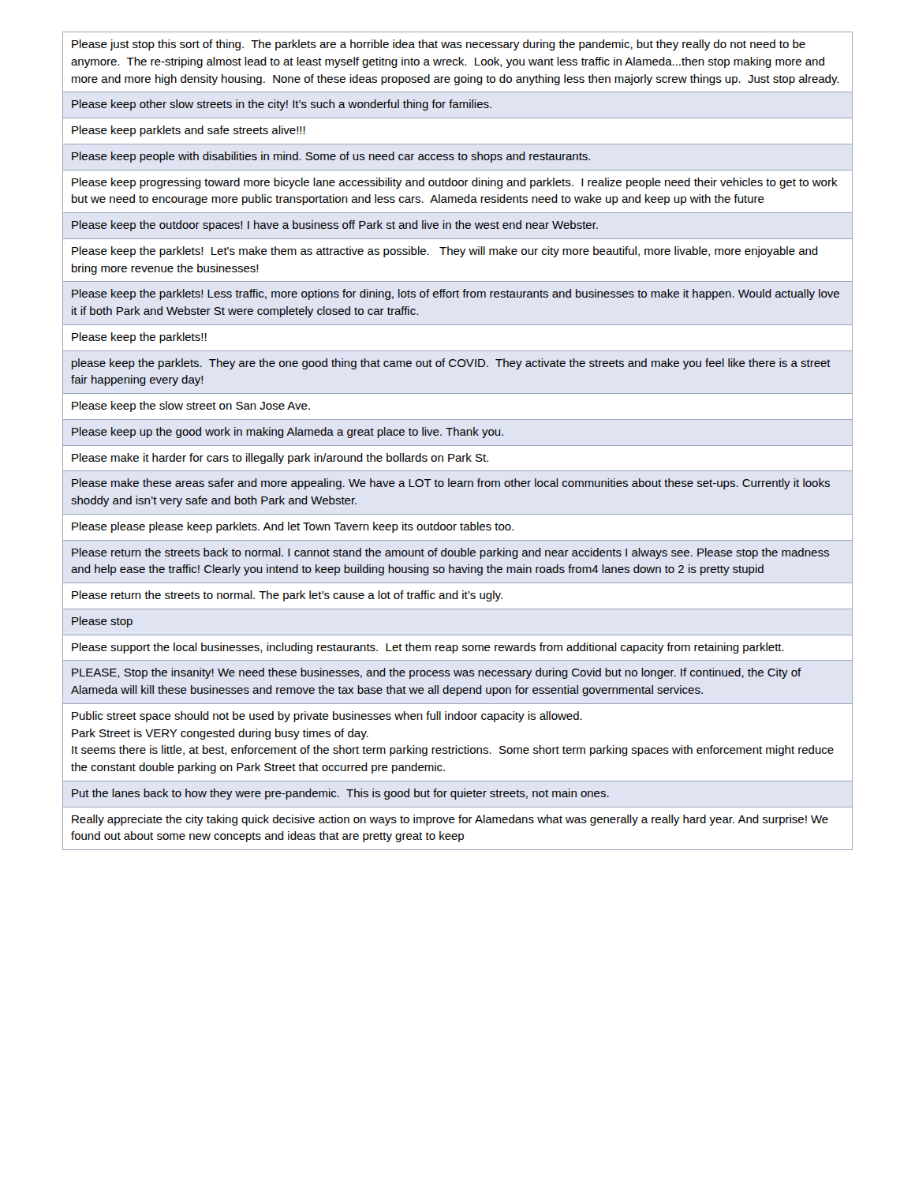Please just stop this sort of thing. The parklets are a horrible idea that was necessary during the pandemic, but they really do not need to be anymore. The re-striping almost lead to at least myself getitng into a wreck. Look, you want less traffic in Alameda...then stop making more and more and more high density housing. None of these ideas proposed are going to do anything less then majorly screw things up. Just stop already.
Please keep other slow streets in the city! It’s such a wonderful thing for families.
Please keep parklets and safe streets alive!!!
Please keep people with disabilities in mind. Some of us need car access to shops and restaurants.
Please keep progressing toward more bicycle lane accessibility and outdoor dining and parklets. I realize people need their vehicles to get to work but we need to encourage more public transportation and less cars. Alameda residents need to wake up and keep up with the future
Please keep the outdoor spaces! I have a business off Park st and live in the west end near Webster.
Please keep the parklets! Let's make them as attractive as possible. They will make our city more beautiful, more livable, more enjoyable and bring more revenue the businesses!
Please keep the parklets! Less traffic, more options for dining, lots of effort from restaurants and businesses to make it happen. Would actually love it if both Park and Webster St were completely closed to car traffic.
Please keep the parklets!!
please keep the parklets. They are the one good thing that came out of COVID. They activate the streets and make you feel like there is a street fair happening every day!
Please keep the slow street on San Jose Ave.
Please keep up the good work in making Alameda a great place to live. Thank you.
Please make it harder for cars to illegally park in/around the bollards on Park St.
Please make these areas safer and more appealing. We have a LOT to learn from other local communities about these set-ups. Currently it looks shoddy and isn’t very safe and both Park and Webster.
Please please please keep parklets. And let Town Tavern keep its outdoor tables too.
Please return the streets back to normal. I cannot stand the amount of double parking and near accidents I always see. Please stop the madness and help ease the traffic! Clearly you intend to keep building housing so having the main roads from4 lanes down to 2 is pretty stupid
Please return the streets to normal. The park let’s cause a lot of traffic and it’s ugly.
Please stop
Please support the local businesses, including restaurants. Let them reap some rewards from additional capacity from retaining parklett.
PLEASE, Stop the insanity! We need these businesses, and the process was necessary during Covid but no longer. If continued, the City of Alameda will kill these businesses and remove the tax base that we all depend upon for essential governmental services.
Public street space should not be used by private businesses when full indoor capacity is allowed.
Park Street is VERY congested during busy times of day.
It seems there is little, at best, enforcement of the short term parking restrictions. Some short term parking spaces with enforcement might reduce the constant double parking on Park Street that occurred pre pandemic.
Put the lanes back to how they were pre-pandemic. This is good but for quieter streets, not main ones.
Really appreciate the city taking quick decisive action on ways to improve for Alamedans what was generally a really hard year. And surprise! We found out about some new concepts and ideas that are pretty great to keep